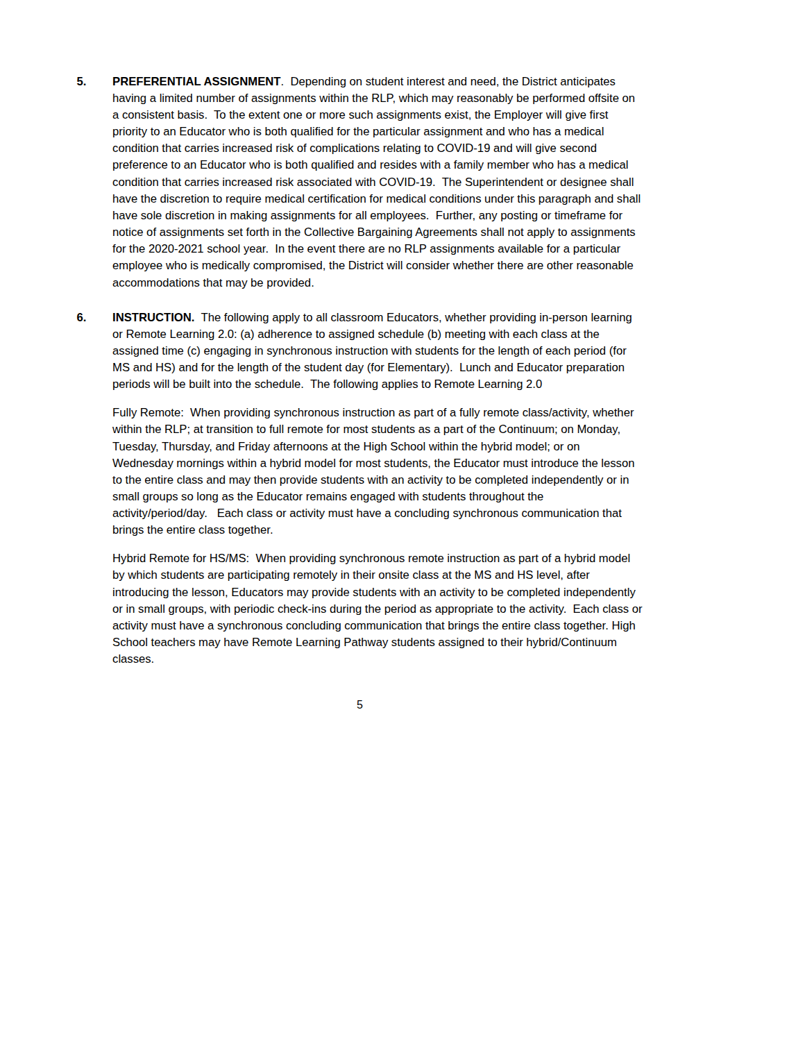5.
PREFERENTIAL ASSIGNMENT. Depending on student interest and need, the District anticipates having a limited number of assignments within the RLP, which may reasonably be performed offsite on a consistent basis. To the extent one or more such assignments exist, the Employer will give first priority to an Educator who is both qualified for the particular assignment and who has a medical condition that carries increased risk of complications relating to COVID-19 and will give second preference to an Educator who is both qualified and resides with a family member who has a medical condition that carries increased risk associated with COVID-19. The Superintendent or designee shall have the discretion to require medical certification for medical conditions under this paragraph and shall have sole discretion in making assignments for all employees. Further, any posting or timeframe for notice of assignments set forth in the Collective Bargaining Agreements shall not apply to assignments for the 2020-2021 school year. In the event there are no RLP assignments available for a particular employee who is medically compromised, the District will consider whether there are other reasonable accommodations that may be provided.
6.
INSTRUCTION. The following apply to all classroom Educators, whether providing in-person learning or Remote Learning 2.0: (a) adherence to assigned schedule (b) meeting with each class at the assigned time (c) engaging in synchronous instruction with students for the length of each period (for MS and HS) and for the length of the student day (for Elementary). Lunch and Educator preparation periods will be built into the schedule. The following applies to Remote Learning 2.0
Fully Remote: When providing synchronous instruction as part of a fully remote class/activity, whether within the RLP; at transition to full remote for most students as a part of the Continuum; on Monday, Tuesday, Thursday, and Friday afternoons at the High School within the hybrid model; or on Wednesday mornings within a hybrid model for most students, the Educator must introduce the lesson to the entire class and may then provide students with an activity to be completed independently or in small groups so long as the Educator remains engaged with students throughout the activity/period/day. Each class or activity must have a concluding synchronous communication that brings the entire class together.
Hybrid Remote for HS/MS: When providing synchronous remote instruction as part of a hybrid model by which students are participating remotely in their onsite class at the MS and HS level, after introducing the lesson, Educators may provide students with an activity to be completed independently or in small groups, with periodic check-ins during the period as appropriate to the activity. Each class or activity must have a synchronous concluding communication that brings the entire class together. High School teachers may have Remote Learning Pathway students assigned to their hybrid/Continuum classes.
5